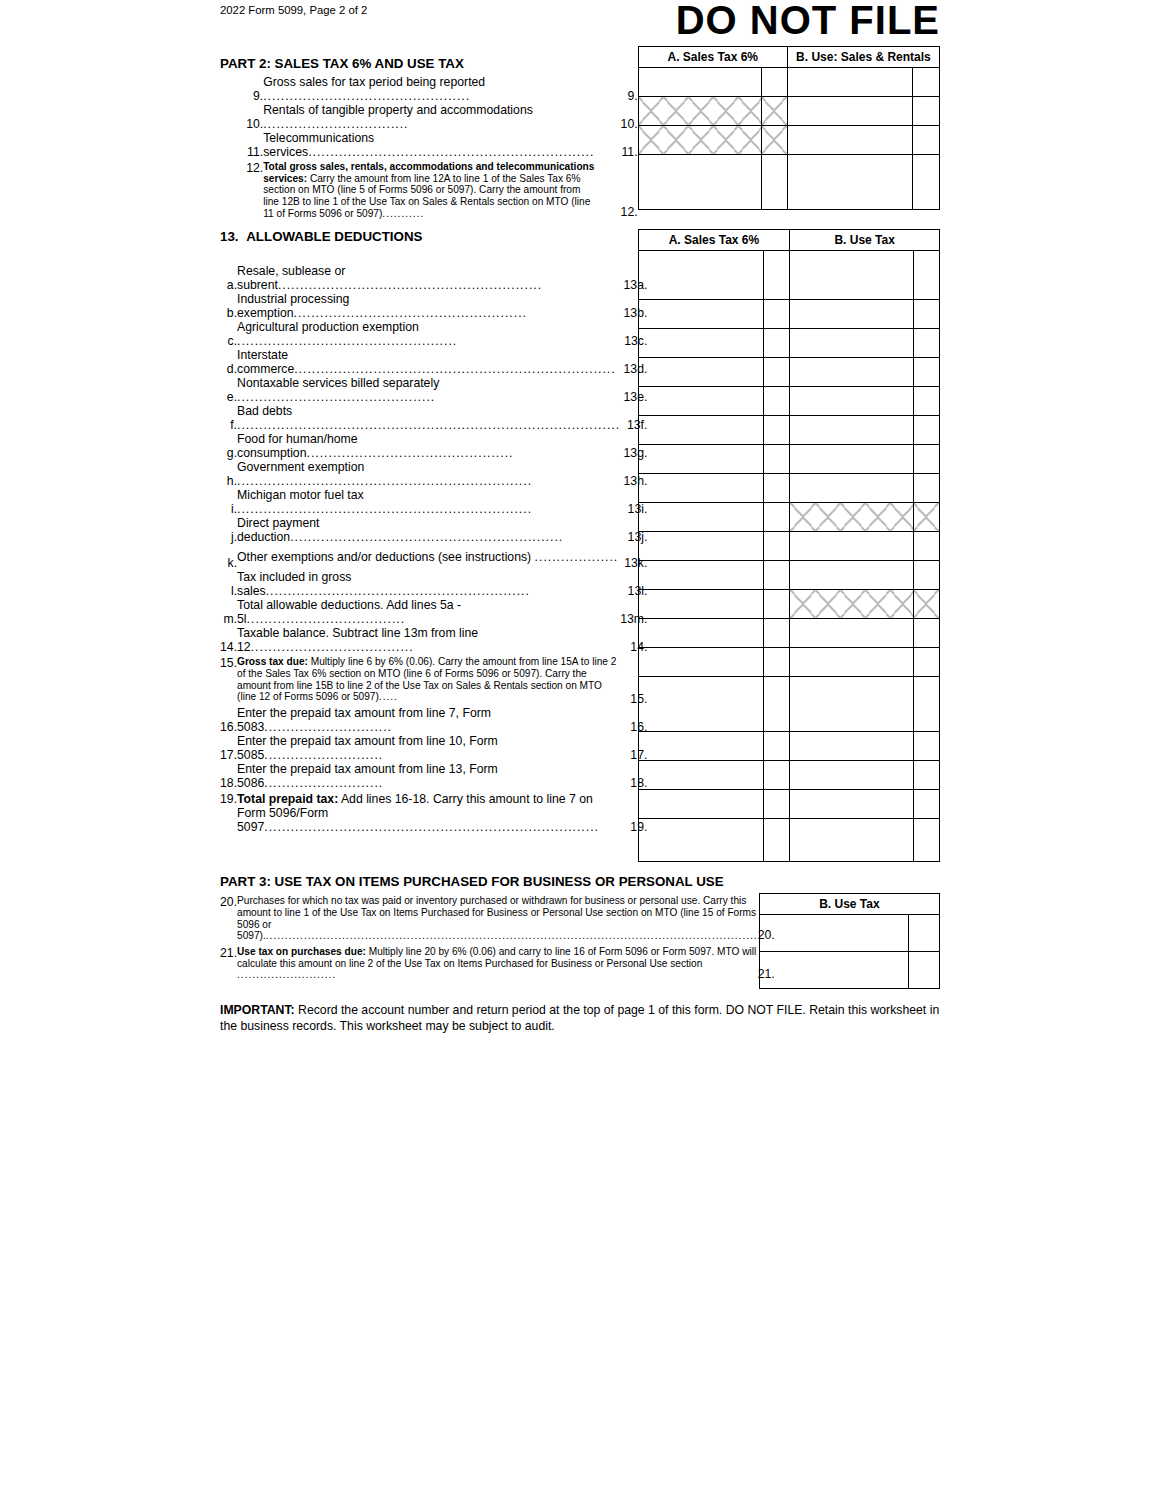2022 Form 5099, Page 2 of 2
DO NOT FILE
PART 2: SALES TAX 6% AND USE TAX
| 9. | Gross sales for tax period being reported ............................................... | 9. |
| 10. | Rentals of tangible property and accommodations ................................. | 10. |
| 11. | Telecommunications services ................................................................. | 11. |
| 12. | Total gross sales, rentals, accommodations and telecommunications services: Carry the amount from line 12A to line 1 of the Sales Tax 6% section on MTO (line 5 of Forms 5096 or 5097). Carry the amount from line 12B to line 1 of the Use Tax on Sales & Rentals section on MTO (line 11 of Forms 5096 or 5097) ........... | 12. |
| A. Sales Tax 6% | B. Use: Sales & Rentals |
13. ALLOWABLE DEDUCTIONS
| a. | Resale, sublease or subrent ............................................................ | 13a. |
| b. | Industrial processing exemption ..................................................... | 13b. |
| c. | Agricultural production exemption .................................................. | 13c. |
| d. | Interstate commerce ......................................................................... | 13d. |
| e. | Nontaxable services billed separately ............................................. | 13e. |
| f. | Bad debts ....................................................................................... | 13f. |
| g. | Food for human/home consumption ............................................... | 13g. |
| h. | Government exemption ................................................................... | 13h. |
| i. | Michigan motor fuel tax ................................................................... | 13i. |
| j. | Direct payment deduction .............................................................. | 13j. |
| k. | Other exemptions and/or deductions (see instructions) ................... | 13k. |
| l. | Tax included in gross sales ............................................................ | 13l. |
| m. | Total allowable deductions. Add lines 5a - 5l .................................... | 13m. |
| 14. | Taxable balance. Subtract line 13m from line 12 ..................................... | 14. |
| 15. | Gross tax due: Multiply line 6 by 6% (0.06). Carry the amount from line 15A to line 2 of the Sales Tax 6% section on MTO (line 6 of Forms 5096 or 5097). Carry the amount from line 15B to line 2 of the Use Tax on Sales & Rentals section on MTO (line 12 of Forms 5096 or 5097) ..... | 15. |
| 16. | Enter the prepaid tax amount from line 7, Form 5083 ............................. | 16. |
| 17. | Enter the prepaid tax amount from line 10, Form 5085 ........................... | 17. |
| 18. | Enter the prepaid tax amount from line 13, Form 5086 ........................... | 18. |
| 19. | Total prepaid tax: Add lines 16-18. Carry this amount to line 7 on Form 5096/Form 5097 ............................................................................ | 19. |
| A. Sales Tax 6% | B. Use Tax |
PART 3: USE TAX ON ITEMS PURCHASED FOR BUSINESS OR PERSONAL USE
| 20. | Purchases for which no tax was paid or inventory purchased or withdrawn for business or personal use. Carry this amount to line 1 of the Use Tax on Items Purchased for Business or Personal Use section on MTO (line 15 of Forms 5096 or 5097). ................................................................................................................................. | 20. |
| 21. | Use tax on purchases due: Multiply line 20 by 6% (0.06) and carry to line 16 of Form 5096 or Form 5097. MTO will calculate this amount on line 2 of the Use Tax on Items Purchased for Business or Personal Use section .......................... | 21. |
| B. Use Tax |
IMPORTANT: Record the account number and return period at the top of page 1 of this form. DO NOT FILE. Retain this worksheet in the business records. This worksheet may be subject to audit.